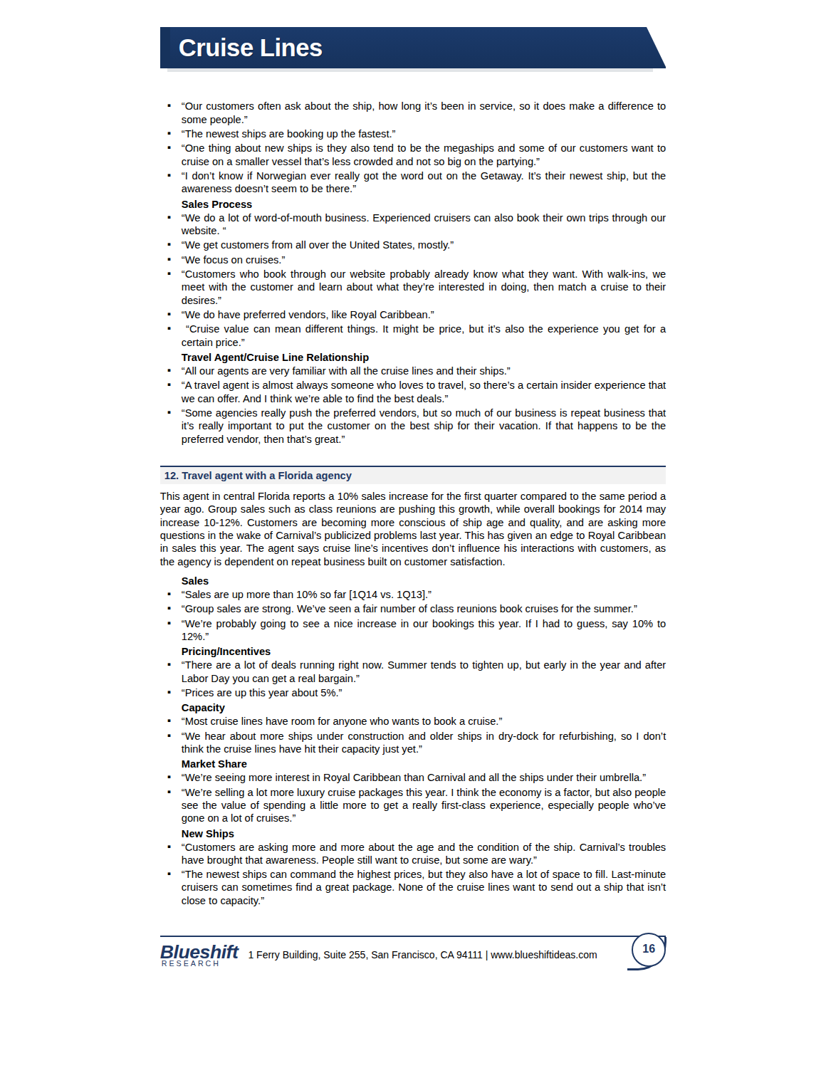Cruise Lines
“Our customers often ask about the ship, how long it’s been in service, so it does make a difference to some people.”
“The newest ships are booking up the fastest.”
“One thing about new ships is they also tend to be the megaships and some of our customers want to cruise on a smaller vessel that’s less crowded and not so big on the partying.”
“I don’t know if Norwegian ever really got the word out on the Getaway. It’s their newest ship, but the awareness doesn’t seem to be there.”
Sales Process
“We do a lot of word-of-mouth business. Experienced cruisers can also book their own trips through our website. “
“We get customers from all over the United States, mostly.”
“We focus on cruises.”
“Customers who book through our website probably already know what they want. With walk-ins, we meet with the customer and learn about what they’re interested in doing, then match a cruise to their desires.”
“We do have preferred vendors, like Royal Caribbean.”
“Cruise value can mean different things. It might be price, but it’s also the experience you get for a certain price.”
Travel Agent/Cruise Line Relationship
“All our agents are very familiar with all the cruise lines and their ships.”
“A travel agent is almost always someone who loves to travel, so there’s a certain insider experience that we can offer. And I think we’re able to find the best deals.”
“Some agencies really push the preferred vendors, but so much of our business is repeat business that it’s really important to put the customer on the best ship for their vacation. If that happens to be the preferred vendor, then that’s great.”
12. Travel agent with a Florida agency
This agent in central Florida reports a 10% sales increase for the first quarter compared to the same period a year ago. Group sales such as class reunions are pushing this growth, while overall bookings for 2014 may increase 10-12%. Customers are becoming more conscious of ship age and quality, and are asking more questions in the wake of Carnival’s publicized problems last year. This has given an edge to Royal Caribbean in sales this year. The agent says cruise line’s incentives don’t influence his interactions with customers, as the agency is dependent on repeat business built on customer satisfaction.
Sales
“Sales are up more than 10% so far [1Q14 vs. 1Q13].”
“Group sales are strong. We’ve seen a fair number of class reunions book cruises for the summer.”
“We’re probably going to see a nice increase in our bookings this year. If I had to guess, say 10% to 12%.”
Pricing/Incentives
“There are a lot of deals running right now. Summer tends to tighten up, but early in the year and after Labor Day you can get a real bargain.”
“Prices are up this year about 5%.”
Capacity
“Most cruise lines have room for anyone who wants to book a cruise.”
“We hear about more ships under construction and older ships in dry-dock for refurbishing, so I don’t think the cruise lines have hit their capacity just yet.”
Market Share
“We’re seeing more interest in Royal Caribbean than Carnival and all the ships under their umbrella.”
“We’re selling a lot more luxury cruise packages this year. I think the economy is a factor, but also people see the value of spending a little more to get a really first-class experience, especially people who’ve gone on a lot of cruises.”
New Ships
“Customers are asking more and more about the age and the condition of the ship. Carnival’s troubles have brought that awareness. People still want to cruise, but some are wary.”
“The newest ships can command the highest prices, but they also have a lot of space to fill. Last-minute cruisers can sometimes find a great package. None of the cruise lines want to send out a ship that isn’t close to capacity.”
Blueshift RESEARCH
1 Ferry Building, Suite 255, San Francisco, CA 94111 | www.blueshiftideas.com
16